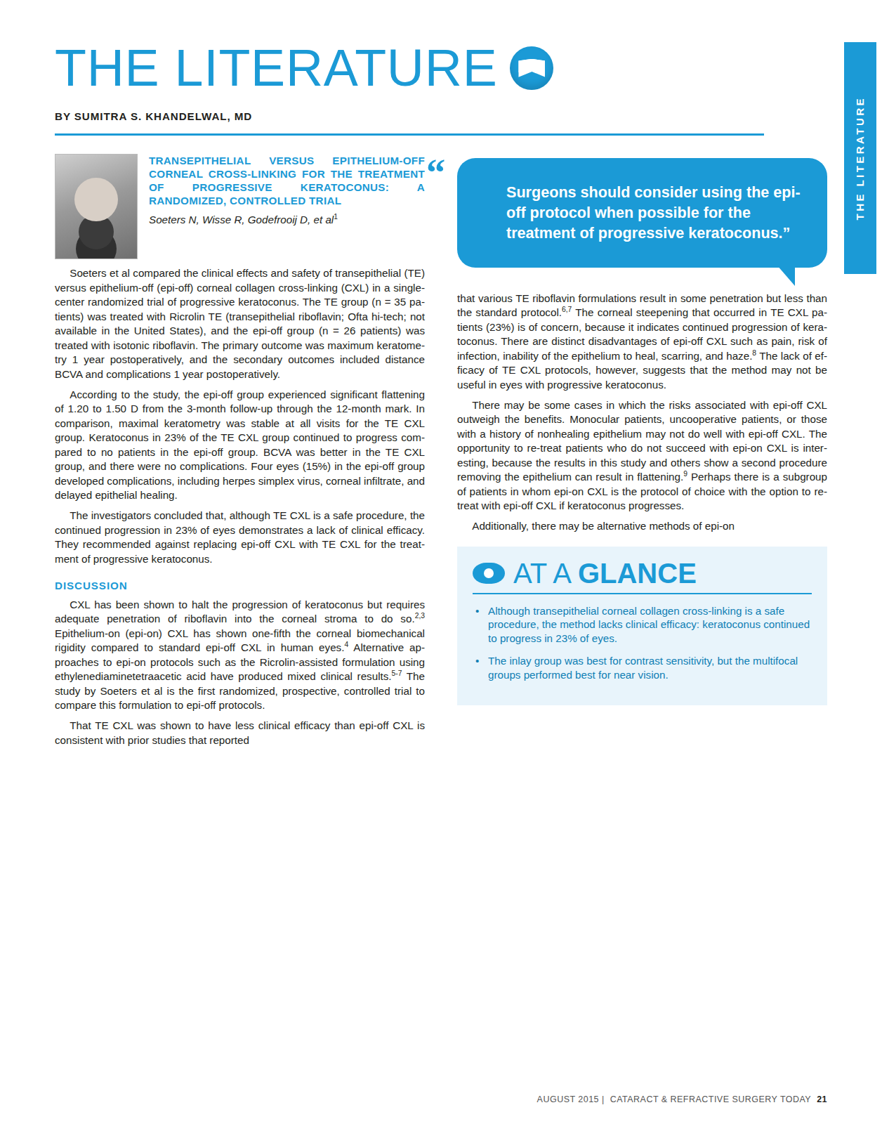THE LITERATURE
THE LITERATURE
BY SUMITRA S. KHANDELWAL, MD
Transepithelial versus epithelium-off corneal cross-linking for the treatment of progressive keratoconus: a randomized, controlled trial
Soeters N, Wisse R, Godefrooij D, et al1
Soeters et al compared the clinical effects and safety of transepithelial (TE) versus epithelium-off (epi-off) corneal collagen cross-linking (CXL) in a single-center randomized trial of progressive keratoconus. The TE group (n = 35 patients) was treated with Ricrolin TE (transepithelial riboflavin; Ofta hi-tech; not available in the United States), and the epi-off group (n = 26 patients) was treated with isotonic riboflavin. The primary outcome was maximum keratometry 1 year postoperatively, and the secondary outcomes included distance BCVA and complications 1 year postoperatively.
According to the study, the epi-off group experienced significant flattening of 1.20 to 1.50 D from the 3-month follow-up through the 12-month mark. In comparison, maximal keratometry was stable at all visits for the TE CXL group. Keratoconus in 23% of the TE CXL group continued to progress compared to no patients in the epi-off group. BCVA was better in the TE CXL group, and there were no complications. Four eyes (15%) in the epi-off group developed complications, including herpes simplex virus, corneal infiltrate, and delayed epithelial healing.
The investigators concluded that, although TE CXL is a safe procedure, the continued progression in 23% of eyes demonstrates a lack of clinical efficacy. They recommended against replacing epi-off CXL with TE CXL for the treatment of progressive keratoconus.
Discussion
CXL has been shown to halt the progression of keratoconus but requires adequate penetration of riboflavin into the corneal stroma to do so.2,3 Epithelium-on (epi-on) CXL has shown one-fifth the corneal biomechanical rigidity compared to standard epi-off CXL in human eyes.4 Alternative approaches to epi-on protocols such as the Ricrolin-assisted formulation using ethylenediaminetetraacetic acid have produced mixed clinical results.5-7 The study by Soeters et al is the first randomized, prospective, controlled trial to compare this formulation to epi-off protocols.
That TE CXL was shown to have less clinical efficacy than epi-off CXL is consistent with prior studies that reported
“ Surgeons should consider using the epi-off protocol when possible for the treatment of progressive keratoconus.”
that various TE riboflavin formulations result in some penetration but less than the standard protocol.6,7 The corneal steepening that occurred in TE CXL patients (23%) is of concern, because it indicates continued progression of keratoconus. There are distinct disadvantages of epi-off CXL such as pain, risk of infection, inability of the epithelium to heal, scarring, and haze.8 The lack of efficacy of TE CXL protocols, however, suggests that the method may not be useful in eyes with progressive keratoconus.
There may be some cases in which the risks associated with epi-off CXL outweigh the benefits. Monocular patients, uncooperative patients, or those with a history of nonhealing epithelium may not do well with epi-off CXL. The opportunity to re-treat patients who do not succeed with epi-on CXL is interesting, because the results in this study and others show a second procedure removing the epithelium can result in flattening.9 Perhaps there is a subgroup of patients in whom epi-on CXL is the protocol of choice with the option to re-treat with epi-off CXL if keratoconus progresses.
Additionally, there may be alternative methods of epi-on
AT A GLANCE
Although transepithelial corneal collagen cross-linking is a safe procedure, the method lacks clinical efficacy: keratoconus continued to progress in 23% of eyes.
The inlay group was best for contrast sensitivity, but the multifocal groups performed best for near vision.
AUGUST 2015 | CATARACT & REFRACTIVE SURGERY TODAY 21